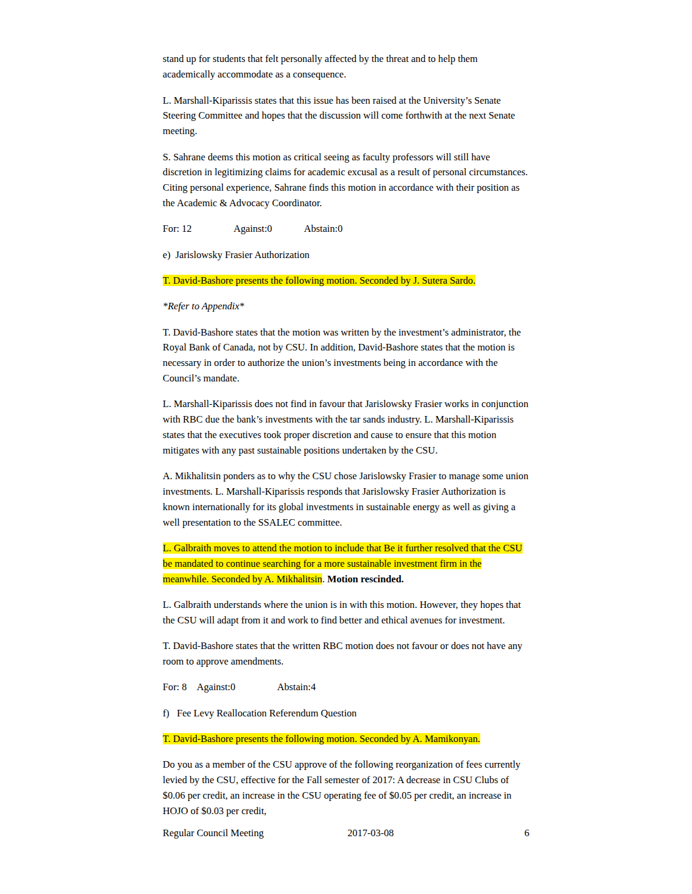stand up for students that felt personally affected by the threat and to help them academically accommodate as a consequence.
L. Marshall-Kiparissis states that this issue has been raised at the University’s Senate Steering Committee and hopes that the discussion will come forthwith at the next Senate meeting.
S. Sahrane deems this motion as critical seeing as faculty professors will still have discretion in legitimizing claims for academic excusal as a result of personal circumstances. Citing personal experience, Sahrane finds this motion in accordance with their position as the Academic & Advocacy Coordinator.
For: 12 Against:0 Abstain:0
e) Jarislowsky Frasier Authorization
T. David-Bashore presents the following motion. Seconded by J. Sutera Sardo.
*Refer to Appendix*
T. David-Bashore states that the motion was written by the investment’s administrator, the Royal Bank of Canada, not by CSU. In addition, David-Bashore states that the motion is necessary in order to authorize the union’s investments being in accordance with the Council’s mandate.
L. Marshall-Kiparissis does not find in favour that Jarislowsky Frasier works in conjunction with RBC due the bank’s investments with the tar sands industry. L. Marshall-Kiparissis states that the executives took proper discretion and cause to ensure that this motion mitigates with any past sustainable positions undertaken by the CSU.
A. Mikhalitsin ponders as to why the CSU chose Jarislowsky Frasier to manage some union investments. L. Marshall-Kiparissis responds that Jarislowsky Frasier Authorization is known internationally for its global investments in sustainable energy as well as giving a well presentation to the SSALEC committee.
L. Galbraith moves to attend the motion to include that Be it further resolved that the CSU be mandated to continue searching for a more sustainable investment firm in the meanwhile. Seconded by A. Mikhalitsin. Motion rescinded.
L. Galbraith understands where the union is in with this motion. However, they hopes that the CSU will adapt from it and work to find better and ethical avenues for investment.
T. David-Bashore states that the written RBC motion does not favour or does not have any room to approve amendments.
For: 8 Against:0 Abstain:4
f) Fee Levy Reallocation Referendum Question
T. David-Bashore presents the following motion. Seconded by A. Mamikonyan.
Do you as a member of the CSU approve of the following reorganization of fees currently levied by the CSU, effective for the Fall semester of 2017: A decrease in CSU Clubs of $0.06 per credit, an increase in the CSU operating fee of $0.05 per credit, an increase in HOJO of $0.03 per credit,
Regular Council Meeting
2017-03-08
6